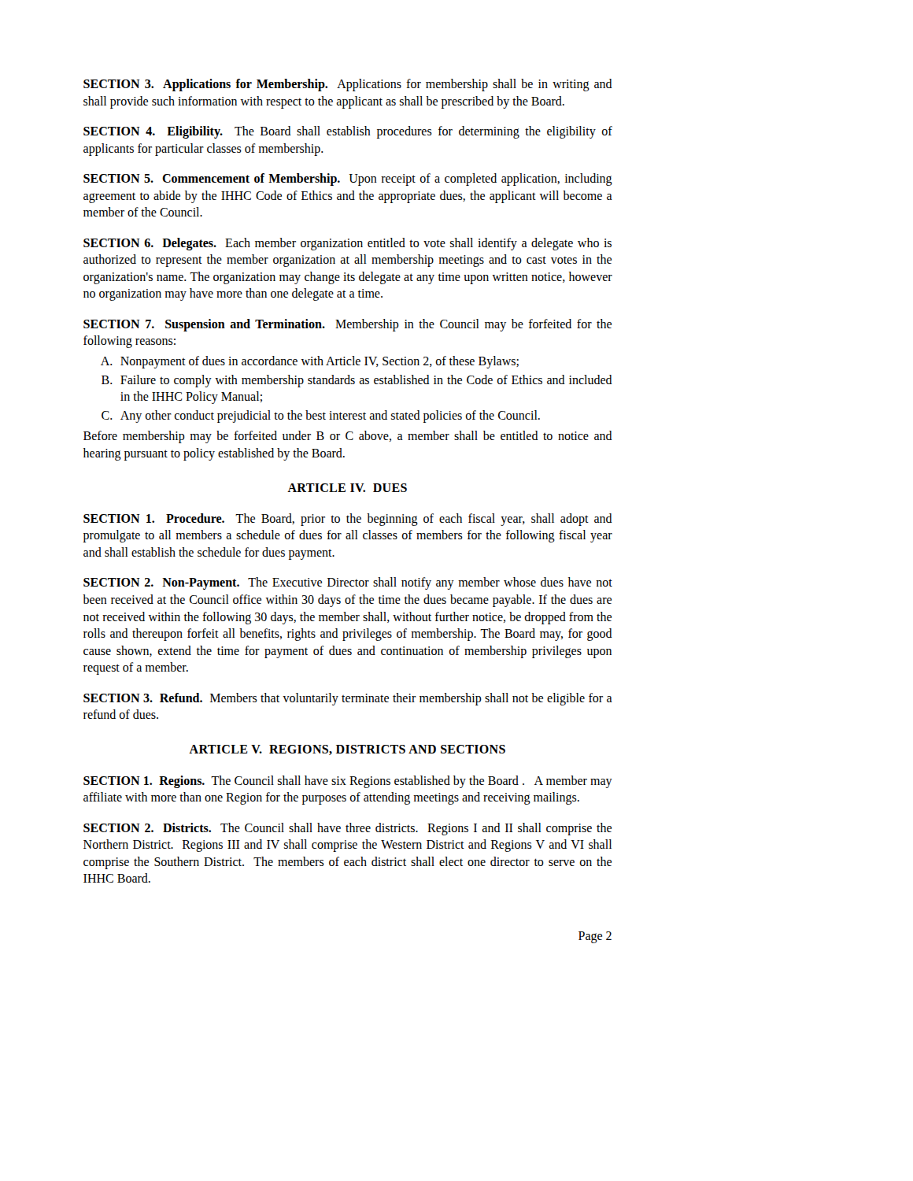SECTION 3. Applications for Membership. Applications for membership shall be in writing and shall provide such information with respect to the applicant as shall be prescribed by the Board.
SECTION 4. Eligibility. The Board shall establish procedures for determining the eligibility of applicants for particular classes of membership.
SECTION 5. Commencement of Membership. Upon receipt of a completed application, including agreement to abide by the IHHC Code of Ethics and the appropriate dues, the applicant will become a member of the Council.
SECTION 6. Delegates. Each member organization entitled to vote shall identify a delegate who is authorized to represent the member organization at all membership meetings and to cast votes in the organization's name. The organization may change its delegate at any time upon written notice, however no organization may have more than one delegate at a time.
SECTION 7. Suspension and Termination. Membership in the Council may be forfeited for the following reasons:
Nonpayment of dues in accordance with Article IV, Section 2, of these Bylaws;
Failure to comply with membership standards as established in the Code of Ethics and included in the IHHC Policy Manual;
Any other conduct prejudicial to the best interest and stated policies of the Council.
Before membership may be forfeited under B or C above, a member shall be entitled to notice and hearing pursuant to policy established by the Board.
ARTICLE IV. DUES
SECTION 1. Procedure. The Board, prior to the beginning of each fiscal year, shall adopt and promulgate to all members a schedule of dues for all classes of members for the following fiscal year and shall establish the schedule for dues payment.
SECTION 2. Non-Payment. The Executive Director shall notify any member whose dues have not been received at the Council office within 30 days of the time the dues became payable. If the dues are not received within the following 30 days, the member shall, without further notice, be dropped from the rolls and thereupon forfeit all benefits, rights and privileges of membership. The Board may, for good cause shown, extend the time for payment of dues and continuation of membership privileges upon request of a member.
SECTION 3. Refund. Members that voluntarily terminate their membership shall not be eligible for a refund of dues.
ARTICLE V. REGIONS, DISTRICTS AND SECTIONS
SECTION 1. Regions. The Council shall have six Regions established by the Board . A member may affiliate with more than one Region for the purposes of attending meetings and receiving mailings.
SECTION 2. Districts. The Council shall have three districts. Regions I and II shall comprise the Northern District. Regions III and IV shall comprise the Western District and Regions V and VI shall comprise the Southern District. The members of each district shall elect one director to serve on the IHHC Board.
Page 2